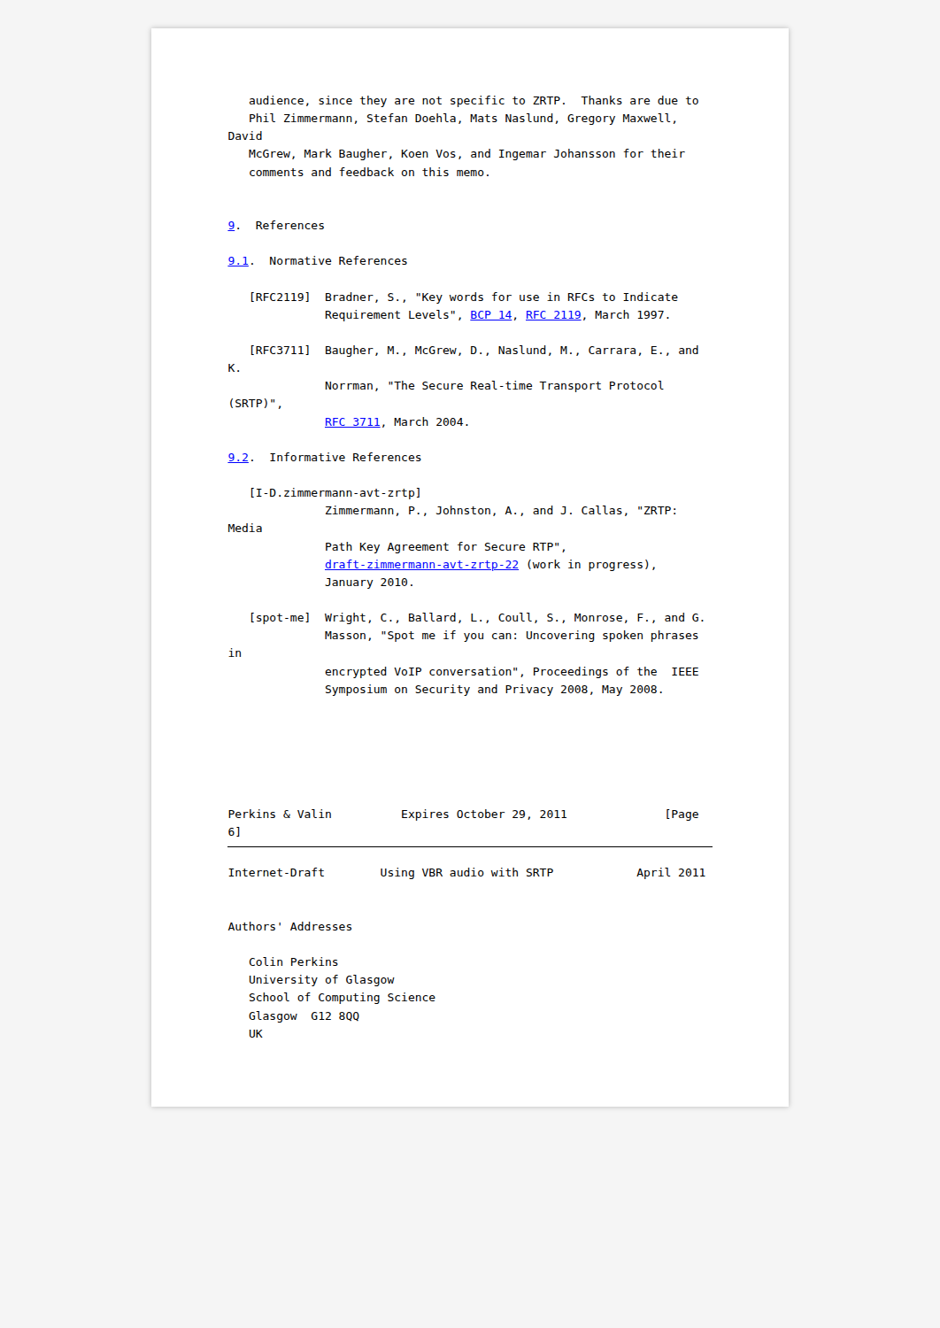audience, since they are not specific to ZRTP.  Thanks are due to
   Phil Zimmermann, Stefan Doehla, Mats Naslund, Gregory Maxwell, David
   McGrew, Mark Baugher, Koen Vos, and Ingemar Johansson for their
   comments and feedback on this memo.


9.  References

9.1.  Normative References

   [RFC2119]  Bradner, S., "Key words for use in RFCs to Indicate
              Requirement Levels", BCP 14, RFC 2119, March 1997.

   [RFC3711]  Baugher, M., McGrew, D., Naslund, M., Carrara, E., and K.
              Norrman, "The Secure Real-time Transport Protocol (SRTP)",
              RFC 3711, March 2004.

9.2.  Informative References

   [I-D.zimmermann-avt-zrtp]
              Zimmermann, P., Johnston, A., and J. Callas, "ZRTP: Media
              Path Key Agreement for Secure RTP",
              draft-zimmermann-avt-zrtp-22 (work in progress),
              January 2010.

   [spot-me]  Wright, C., Ballard, L., Coull, S., Monrose, F., and G.
              Masson, "Spot me if you can: Uncovering spoken phrases in
              encrypted VoIP conversation", Proceedings of the  IEEE
              Symposium on Security and Privacy 2008, May 2008.






Perkins & Valin          Expires October 29, 2011              [Page 6]
Internet-Draft        Using VBR audio with SRTP            April 2011


Authors' Addresses

   Colin Perkins
   University of Glasgow
   School of Computing Science
   Glasgow  G12 8QQ
   UK